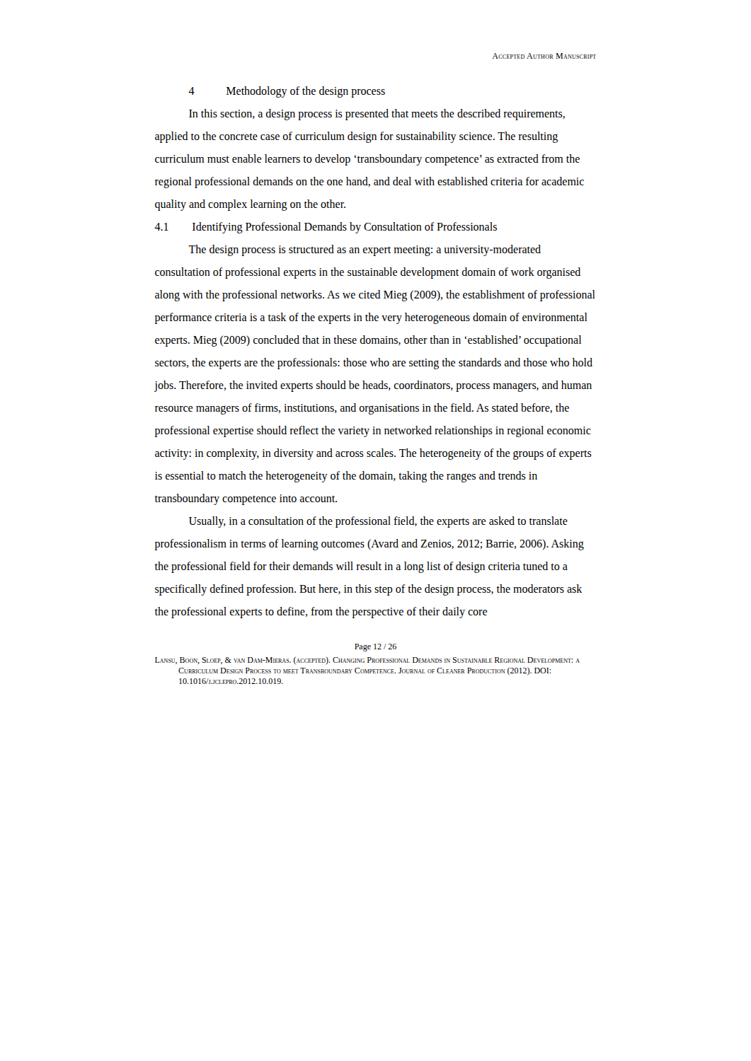Accepted Author Manuscript
4 Methodology of the design process
In this section, a design process is presented that meets the described requirements, applied to the concrete case of curriculum design for sustainability science. The resulting curriculum must enable learners to develop ‘transboundary competence’ as extracted from the regional professional demands on the one hand, and deal with established criteria for academic quality and complex learning on the other.
4.1 Identifying Professional Demands by Consultation of Professionals
The design process is structured as an expert meeting: a university-moderated consultation of professional experts in the sustainable development domain of work organised along with the professional networks. As we cited Mieg (2009), the establishment of professional performance criteria is a task of the experts in the very heterogeneous domain of environmental experts. Mieg (2009) concluded that in these domains, other than in ‘established’ occupational sectors, the experts are the professionals: those who are setting the standards and those who hold jobs. Therefore, the invited experts should be heads, coordinators, process managers, and human resource managers of firms, institutions, and organisations in the field. As stated before, the professional expertise should reflect the variety in networked relationships in regional economic activity: in complexity, in diversity and across scales. The heterogeneity of the groups of experts is essential to match the heterogeneity of the domain, taking the ranges and trends in transboundary competence into account.
Usually, in a consultation of the professional field, the experts are asked to translate professionalism in terms of learning outcomes (Avard and Zenios, 2012; Barrie, 2006). Asking the professional field for their demands will result in a long list of design criteria tuned to a specifically defined profession. But here, in this step of the design process, the moderators ask the professional experts to define, from the perspective of their daily core
Page 12 / 26
Lansu, Boon, Sloep, & van Dam-Mieras. (accepted). Changing Professional Demands in Sustainable Regional Development: a Curriculum Design Process to meet Transboundary Competence. Journal of Cleaner Production (2012). DOI: 10.1016/j.jclepro.2012.10.019.